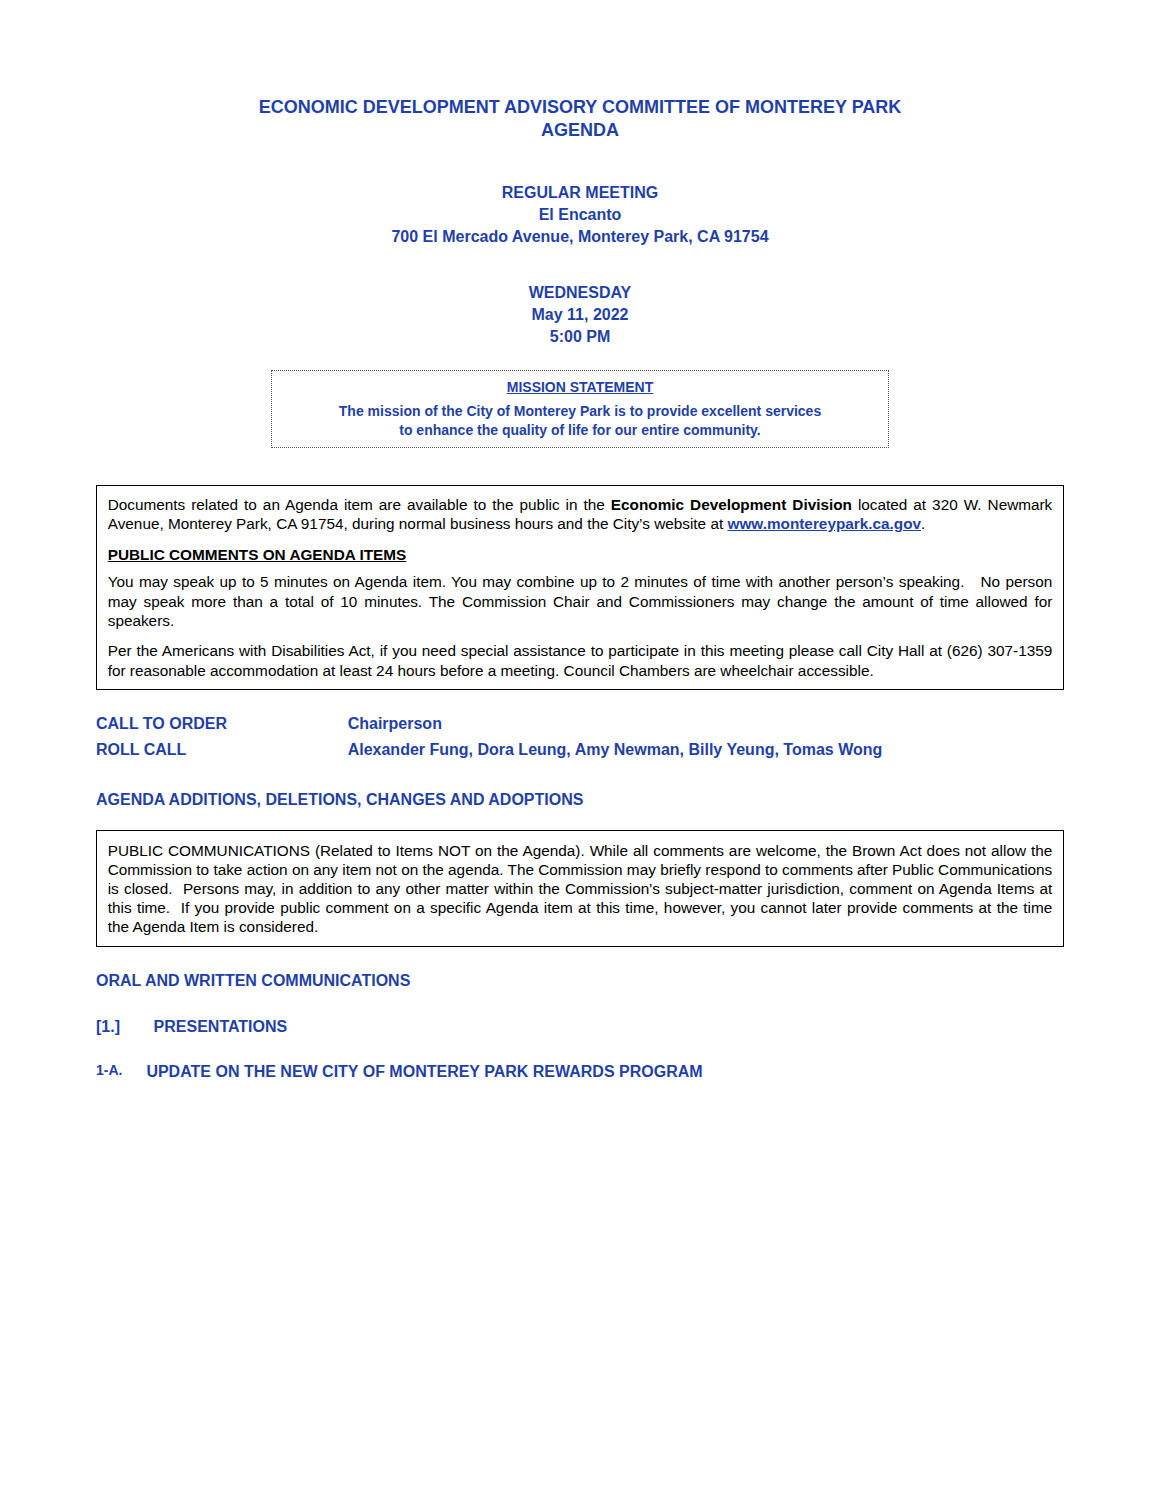ECONOMIC DEVELOPMENT ADVISORY COMMITTEE OF MONTEREY PARK
AGENDA
REGULAR MEETING
El Encanto
700 El Mercado Avenue, Monterey Park, CA 91754
WEDNESDAY
May 11, 2022
5:00 PM
MISSION STATEMENT
The mission of the City of Monterey Park is to provide excellent services
to enhance the quality of life for our entire community.
Documents related to an Agenda item are available to the public in the Economic Development Division located at 320 W. Newmark Avenue, Monterey Park, CA 91754, during normal business hours and the City’s website at www.montereypark.ca.gov.
PUBLIC COMMENTS ON AGENDA ITEMS
You may speak up to 5 minutes on Agenda item. You may combine up to 2 minutes of time with another person’s speaking. No person may speak more than a total of 10 minutes. The Commission Chair and Commissioners may change the amount of time allowed for speakers.
Per the Americans with Disabilities Act, if you need special assistance to participate in this meeting please call City Hall at (626) 307-1359 for reasonable accommodation at least 24 hours before a meeting. Council Chambers are wheelchair accessible.
| CALL TO ORDER | Chairperson |
| ROLL CALL | Alexander Fung, Dora Leung, Amy Newman, Billy Yeung, Tomas Wong |
AGENDA ADDITIONS, DELETIONS, CHANGES AND ADOPTIONS
PUBLIC COMMUNICATIONS (Related to Items NOT on the Agenda). While all comments are welcome, the Brown Act does not allow the Commission to take action on any item not on the agenda. The Commission may briefly respond to comments after Public Communications is closed. Persons may, in addition to any other matter within the Commission's subject-matter jurisdiction, comment on Agenda Items at this time. If you provide public comment on a specific Agenda item at this time, however, you cannot later provide comments at the time the Agenda Item is considered.
ORAL AND WRITTEN COMMUNICATIONS
[1.] PRESENTATIONS
1-A. UPDATE ON THE NEW CITY OF MONTEREY PARK REWARDS PROGRAM